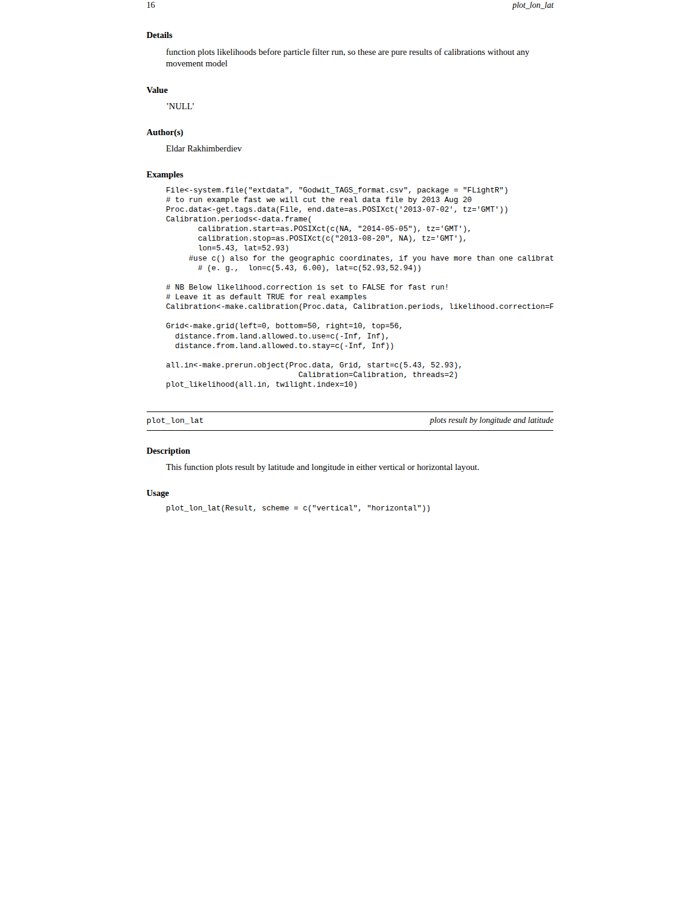16 plot_lon_lat
Details
function plots likelihoods before particle filter run, so these are pure results of calibrations without any movement model
Value
’NULL’
Author(s)
Eldar Rakhimberdiev
Examples
File<-system.file("extdata", "Godwit_TAGS_format.csv", package = "FLightR")
# to run example fast we will cut the real data file by 2013 Aug 20
Proc.data<-get.tags.data(File, end.date=as.POSIXct('2013-07-02', tz='GMT'))
Calibration.periods<-data.frame(
       calibration.start=as.POSIXct(c(NA, "2014-05-05"), tz='GMT'),
       calibration.stop=as.POSIXct(c("2013-08-20", NA), tz='GMT'),
       lon=5.43, lat=52.93)
     #use c() also for the geographic coordinates, if you have more than one calibration location
       # (e. g.,  lon=c(5.43, 6.00), lat=c(52.93,52.94))

# NB Below likelihood.correction is set to FALSE for fast run!
# Leave it as default TRUE for real examples
Calibration<-make.calibration(Proc.data, Calibration.periods, likelihood.correction=FALSE)

Grid<-make.grid(left=0, bottom=50, right=10, top=56,
  distance.from.land.allowed.to.use=c(-Inf, Inf),
  distance.from.land.allowed.to.stay=c(-Inf, Inf))

all.in<-make.prerun.object(Proc.data, Grid, start=c(5.43, 52.93),
                             Calibration=Calibration, threads=2)
plot_likelihood(all.in, twilight.index=10)
plot_lon_lat plots result by longitude and latitude
Description
This function plots result by latitude and longitude in either vertical or horizontal layout.
Usage
plot_lon_lat(Result, scheme = c("vertical", "horizontal"))